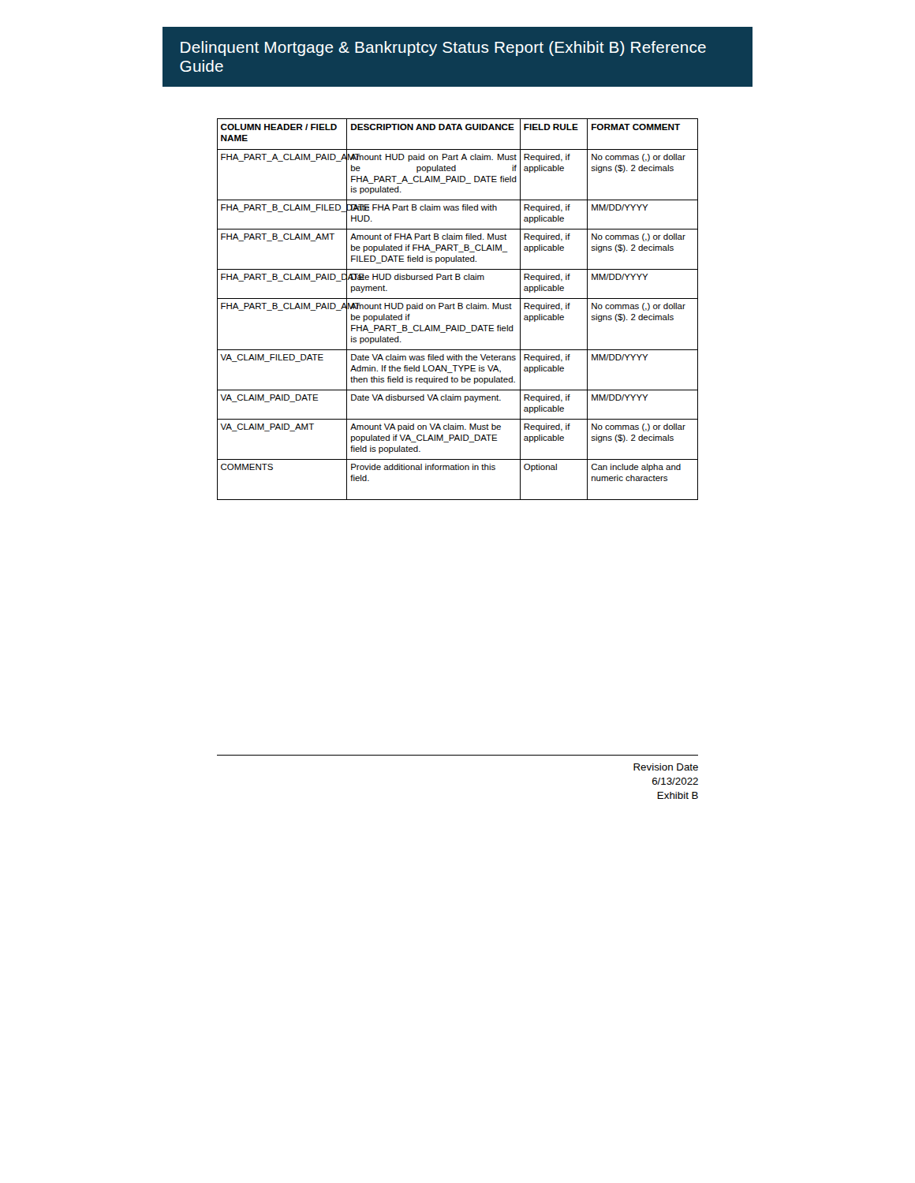Delinquent Mortgage & Bankruptcy Status Report (Exhibit B) Reference Guide
| COLUMN HEADER / FIELD NAME | DESCRIPTION AND DATA GUIDANCE | FIELD RULE | FORMAT COMMENT |
| --- | --- | --- | --- |
| FHA_PART_A_CLAIM_PAID_AMT | Amount HUD paid on Part A claim. Must be populated if FHA_PART_A_CLAIM_PAID_ DATE field is populated. | Required, if applicable | No commas (,) or dollar signs ($). 2 decimals |
| FHA_PART_B_CLAIM_FILED_DATE | Date FHA Part B claim was filed with HUD. | Required, if applicable | MM/DD/YYYY |
| FHA_PART_B_CLAIM_AMT | Amount of FHA Part B claim filed. Must be populated if FHA_PART_B_CLAIM_ FILED_DATE field is populated. | Required, if applicable | No commas (,) or dollar signs ($). 2 decimals |
| FHA_PART_B_CLAIM_PAID_DATE | Date HUD disbursed Part B claim payment. | Required, if applicable | MM/DD/YYYY |
| FHA_PART_B_CLAIM_PAID_AMT | Amount HUD paid on Part B claim. Must be populated if FHA_PART_B_CLAIM_PAID_DATE field is populated. | Required, if applicable | No commas (,) or dollar signs ($). 2 decimals |
| VA_CLAIM_FILED_DATE | Date VA claim was filed with the Veterans Admin. If the field LOAN_TYPE is VA, then this field is required to be populated. | Required, if applicable | MM/DD/YYYY |
| VA_CLAIM_PAID_DATE | Date VA disbursed VA claim payment. | Required, if applicable | MM/DD/YYYY |
| VA_CLAIM_PAID_AMT | Amount VA paid on VA claim. Must be populated if VA_CLAIM_PAID_DATE field is populated. | Required, if applicable | No commas (,) or dollar signs ($). 2 decimals |
| COMMENTS | Provide additional information in this field. | Optional | Can include alpha and numeric characters |
Revision Date
6/13/2022
Exhibit B